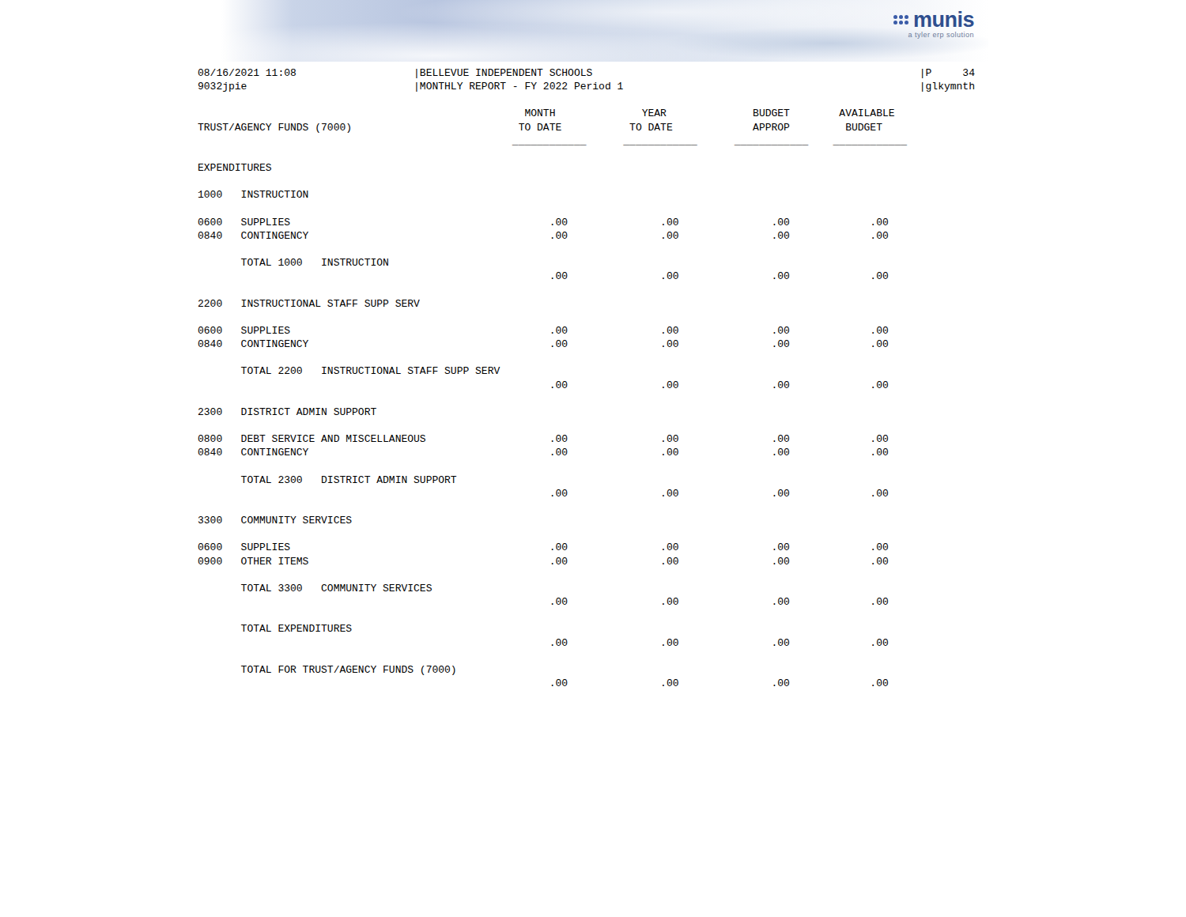munis
a tyler erp solution
08/16/2021 11:08                   |BELLEVUE INDEPENDENT SCHOOLS                                                     |P     34
9032jpie                           |MONTHLY REPORT - FY 2022 Period 1                                                |glkymnth

                                                     MONTH              YEAR              BUDGET        AVAILABLE
TRUST/AGENCY FUNDS (7000)                           TO DATE           TO DATE             APPROP         BUDGET
                                                   ____________      ____________      ____________    ____________

EXPENDITURES

1000   INSTRUCTION

0600   SUPPLIES                                          .00               .00               .00             .00
0840   CONTINGENCY                                       .00               .00               .00             .00

       TOTAL 1000   INSTRUCTION
                                                         .00               .00               .00             .00

2200   INSTRUCTIONAL STAFF SUPP SERV

0600   SUPPLIES                                          .00               .00               .00             .00
0840   CONTINGENCY                                       .00               .00               .00             .00

       TOTAL 2200   INSTRUCTIONAL STAFF SUPP SERV
                                                         .00               .00               .00             .00

2300   DISTRICT ADMIN SUPPORT

0800   DEBT SERVICE AND MISCELLANEOUS                    .00               .00               .00             .00
0840   CONTINGENCY                                       .00               .00               .00             .00

       TOTAL 2300   DISTRICT ADMIN SUPPORT
                                                         .00               .00               .00             .00

3300   COMMUNITY SERVICES

0600   SUPPLIES                                          .00               .00               .00             .00
0900   OTHER ITEMS                                       .00               .00               .00             .00

       TOTAL 3300   COMMUNITY SERVICES
                                                         .00               .00               .00             .00

       TOTAL EXPENDITURES
                                                         .00               .00               .00             .00

       TOTAL FOR TRUST/AGENCY FUNDS (7000)
                                                         .00               .00               .00             .00